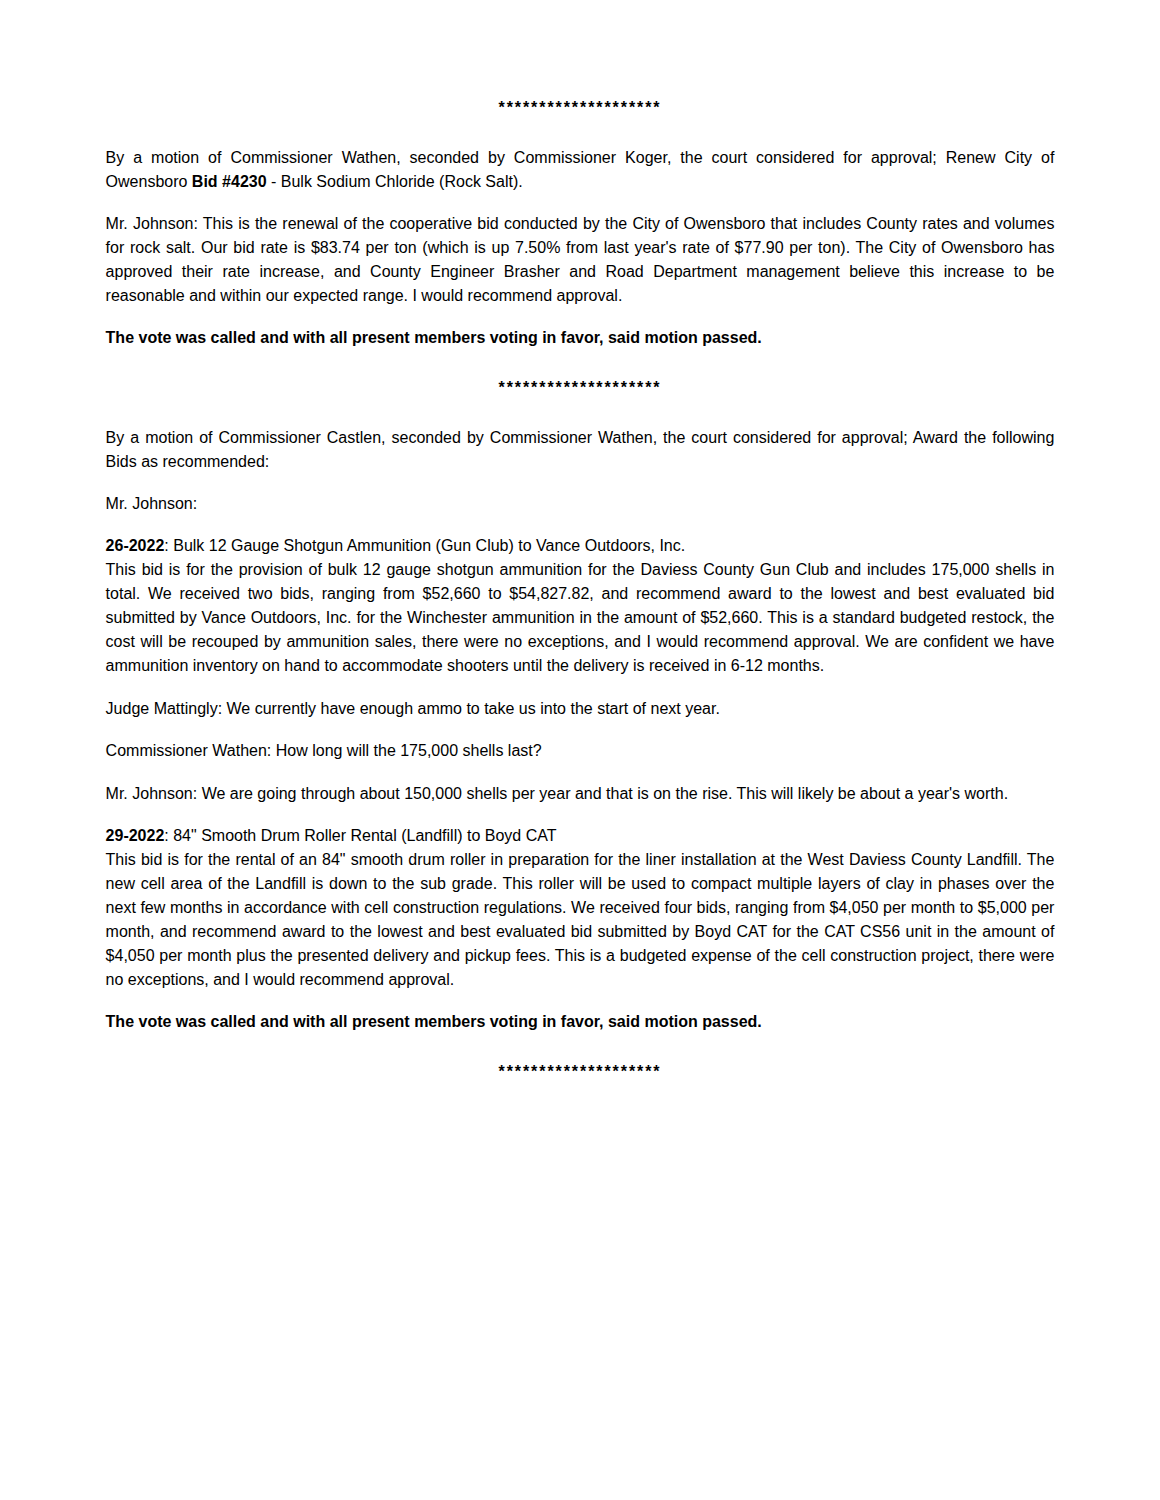********************
By a motion of Commissioner Wathen, seconded by Commissioner Koger, the court considered for approval; Renew City of Owensboro Bid #4230 - Bulk Sodium Chloride (Rock Salt).
Mr. Johnson: This is the renewal of the cooperative bid conducted by the City of Owensboro that includes County rates and volumes for rock salt. Our bid rate is $83.74 per ton (which is up 7.50% from last year's rate of $77.90 per ton). The City of Owensboro has approved their rate increase, and County Engineer Brasher and Road Department management believe this increase to be reasonable and within our expected range. I would recommend approval.
The vote was called and with all present members voting in favor, said motion passed.
********************
By a motion of Commissioner Castlen, seconded by Commissioner Wathen, the court considered for approval; Award the following Bids as recommended:
Mr. Johnson:
26-2022: Bulk 12 Gauge Shotgun Ammunition (Gun Club) to Vance Outdoors, Inc.
This bid is for the provision of bulk 12 gauge shotgun ammunition for the Daviess County Gun Club and includes 175,000 shells in total. We received two bids, ranging from $52,660 to $54,827.82, and recommend award to the lowest and best evaluated bid submitted by Vance Outdoors, Inc. for the Winchester ammunition in the amount of $52,660. This is a standard budgeted restock, the cost will be recouped by ammunition sales, there were no exceptions, and I would recommend approval. We are confident we have ammunition inventory on hand to accommodate shooters until the delivery is received in 6-12 months.
Judge Mattingly: We currently have enough ammo to take us into the start of next year.
Commissioner Wathen: How long will the 175,000 shells last?
Mr. Johnson: We are going through about 150,000 shells per year and that is on the rise. This will likely be about a year's worth.
29-2022: 84" Smooth Drum Roller Rental (Landfill) to Boyd CAT
This bid is for the rental of an 84" smooth drum roller in preparation for the liner installation at the West Daviess County Landfill. The new cell area of the Landfill is down to the sub grade. This roller will be used to compact multiple layers of clay in phases over the next few months in accordance with cell construction regulations. We received four bids, ranging from $4,050 per month to $5,000 per month, and recommend award to the lowest and best evaluated bid submitted by Boyd CAT for the CAT CS56 unit in the amount of $4,050 per month plus the presented delivery and pickup fees. This is a budgeted expense of the cell construction project, there were no exceptions, and I would recommend approval.
The vote was called and with all present members voting in favor, said motion passed.
********************